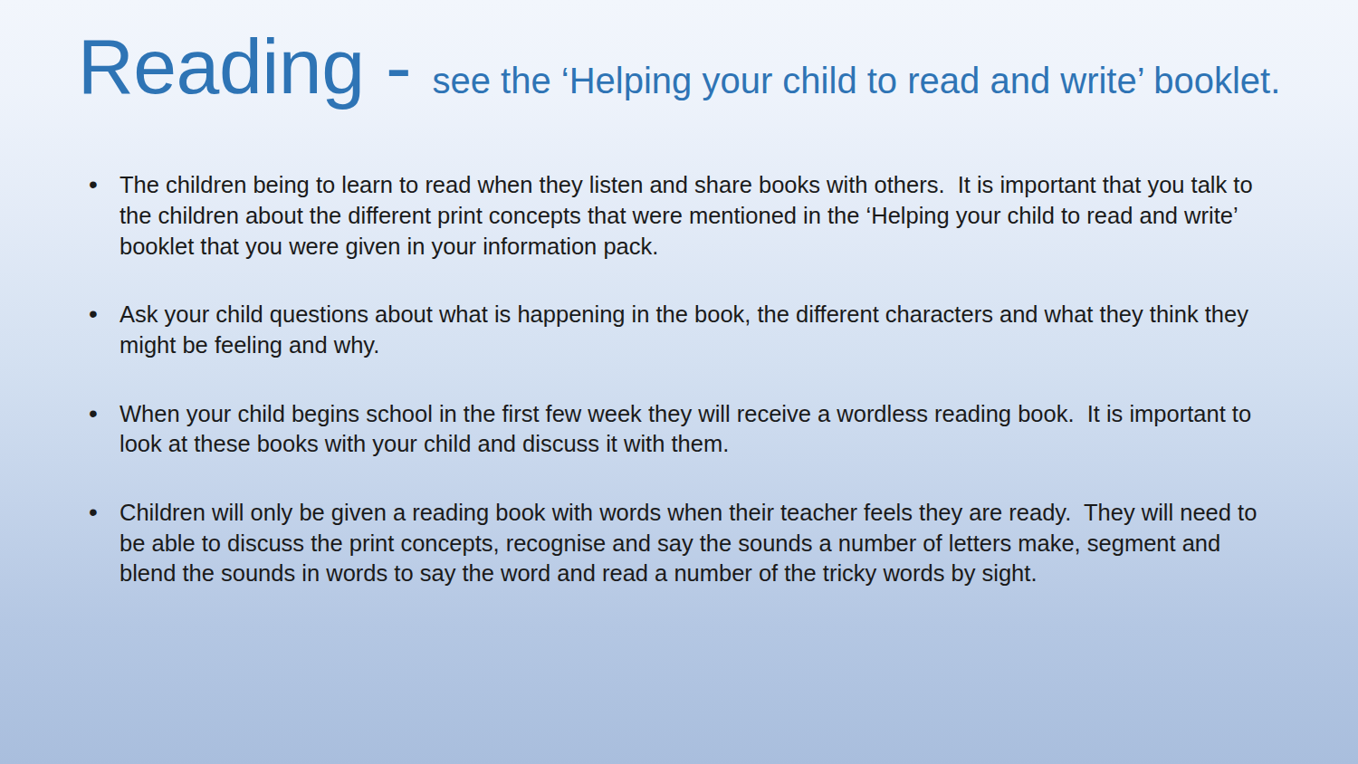Reading - see the ‘Helping your child to read and write’ booklet.
The children being to learn to read when they listen and share books with others. It is important that you talk to the children about the different print concepts that were mentioned in the ‘Helping your child to read and write’ booklet that you were given in your information pack.
Ask your child questions about what is happening in the book, the different characters and what they think they might be feeling and why.
When your child begins school in the first few week they will receive a wordless reading book. It is important to look at these books with your child and discuss it with them.
Children will only be given a reading book with words when their teacher feels they are ready. They will need to be able to discuss the print concepts, recognise and say the sounds a number of letters make, segment and blend the sounds in words to say the word and read a number of the tricky words by sight.